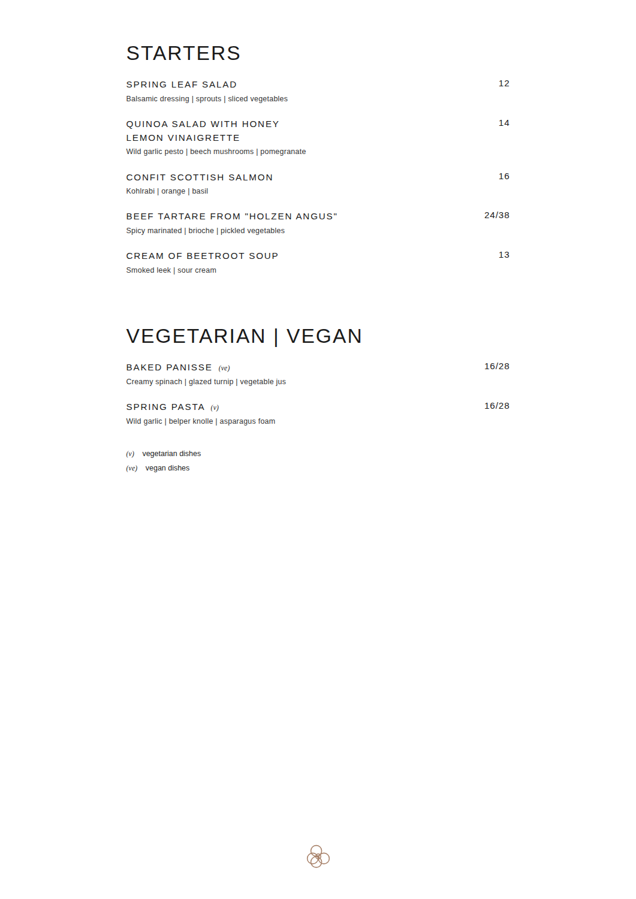STARTERS
Spring Leaf Salad
12
Balsamic dressing | sprouts | sliced vegetables
Quinoa Salad with Honey
Lemon Vinaigrette
14
Wild garlic pesto | beech mushrooms | pomegranate
Confit Scottish Salmon
16
Kohlrabi | orange | basil
Beef Tartare from "Holzen Angus"
24/38
Spicy marinated | brioche | pickled vegetables
Cream of Beetroot Soup
13
Smoked leek | sour cream
VEGETARIAN | VEGAN
Baked Panisse (ve)
16/28
Creamy spinach | glazed turnip | vegetable jus
Spring Pasta (v)
16/28
Wild garlic | belper knolle | asparagus foam
(v) vegetarian dishes
(ve) vegan dishes